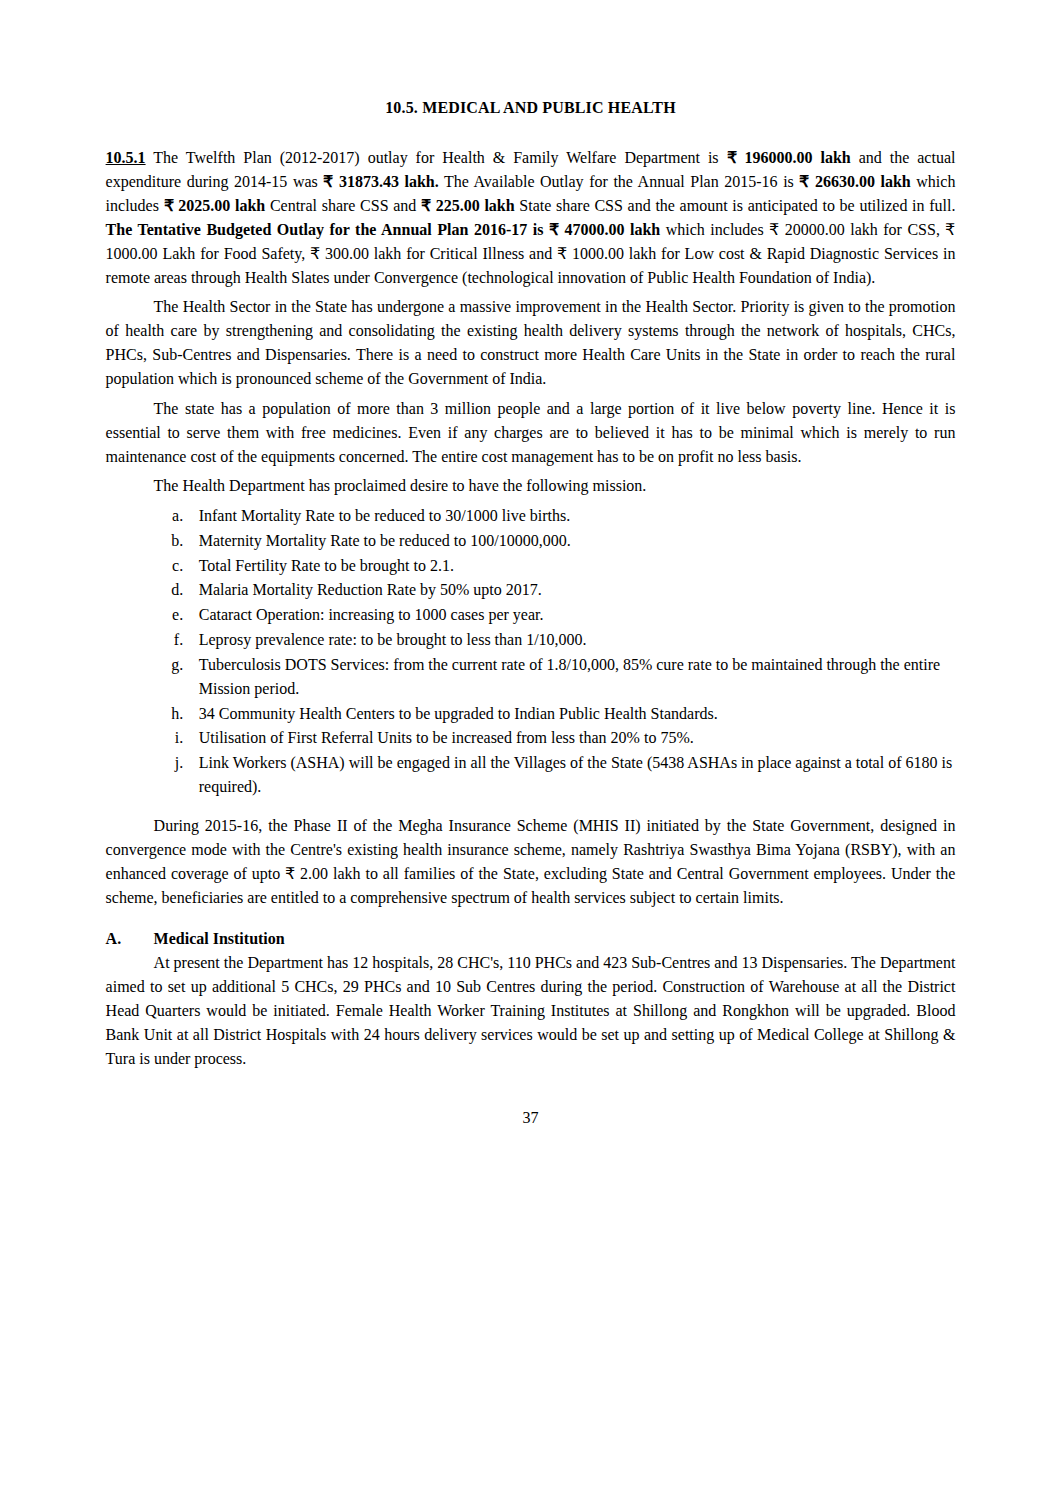10.5. MEDICAL AND PUBLIC HEALTH
10.5.1 The Twelfth Plan (2012-2017) outlay for Health & Family Welfare Department is ₹ 196000.00 lakh and the actual expenditure during 2014-15 was ₹ 31873.43 lakh. The Available Outlay for the Annual Plan 2015-16 is ₹ 26630.00 lakh which includes ₹ 2025.00 lakh Central share CSS and ₹ 225.00 lakh State share CSS and the amount is anticipated to be utilized in full. The Tentative Budgeted Outlay for the Annual Plan 2016-17 is ₹ 47000.00 lakh which includes ₹ 20000.00 lakh for CSS, ₹ 1000.00 Lakh for Food Safety, ₹ 300.00 lakh for Critical Illness and ₹ 1000.00 lakh for Low cost & Rapid Diagnostic Services in remote areas through Health Slates under Convergence (technological innovation of Public Health Foundation of India).
The Health Sector in the State has undergone a massive improvement in the Health Sector. Priority is given to the promotion of health care by strengthening and consolidating the existing health delivery systems through the network of hospitals, CHCs, PHCs, Sub-Centres and Dispensaries. There is a need to construct more Health Care Units in the State in order to reach the rural population which is pronounced scheme of the Government of India.
The state has a population of more than 3 million people and a large portion of it live below poverty line. Hence it is essential to serve them with free medicines. Even if any charges are to believed it has to be minimal which is merely to run maintenance cost of the equipments concerned. The entire cost management has to be on profit no less basis.
The Health Department has proclaimed desire to have the following mission.
Infant Mortality Rate to be reduced to 30/1000 live births.
Maternity Mortality Rate to be reduced to 100/10000,000.
Total Fertility Rate to be brought to 2.1.
Malaria Mortality Reduction Rate by 50% upto 2017.
Cataract Operation: increasing to 1000 cases per year.
Leprosy prevalence rate: to be brought to less than 1/10,000.
Tuberculosis DOTS Services: from the current rate of 1.8/10,000, 85% cure rate to be maintained through the entire Mission period.
34 Community Health Centers to be upgraded to Indian Public Health Standards.
Utilisation of First Referral Units to be increased from less than 20% to 75%.
Link Workers (ASHA) will be engaged in all the Villages of the State (5438 ASHAs in place against a total of 6180 is required).
During 2015-16, the Phase II of the Megha Insurance Scheme (MHIS II) initiated by the State Government, designed in convergence mode with the Centre's existing health insurance scheme, namely Rashtriya Swasthya Bima Yojana (RSBY), with an enhanced coverage of upto ₹ 2.00 lakh to all families of the State, excluding State and Central Government employees. Under the scheme, beneficiaries are entitled to a comprehensive spectrum of health services subject to certain limits.
A. Medical Institution
At present the Department has 12 hospitals, 28 CHC's, 110 PHCs and 423 Sub-Centres and 13 Dispensaries. The Department aimed to set up additional 5 CHCs, 29 PHCs and 10 Sub Centres during the period. Construction of Warehouse at all the District Head Quarters would be initiated. Female Health Worker Training Institutes at Shillong and Rongkhon will be upgraded. Blood Bank Unit at all District Hospitals with 24 hours delivery services would be set up and setting up of Medical College at Shillong & Tura is under process.
37